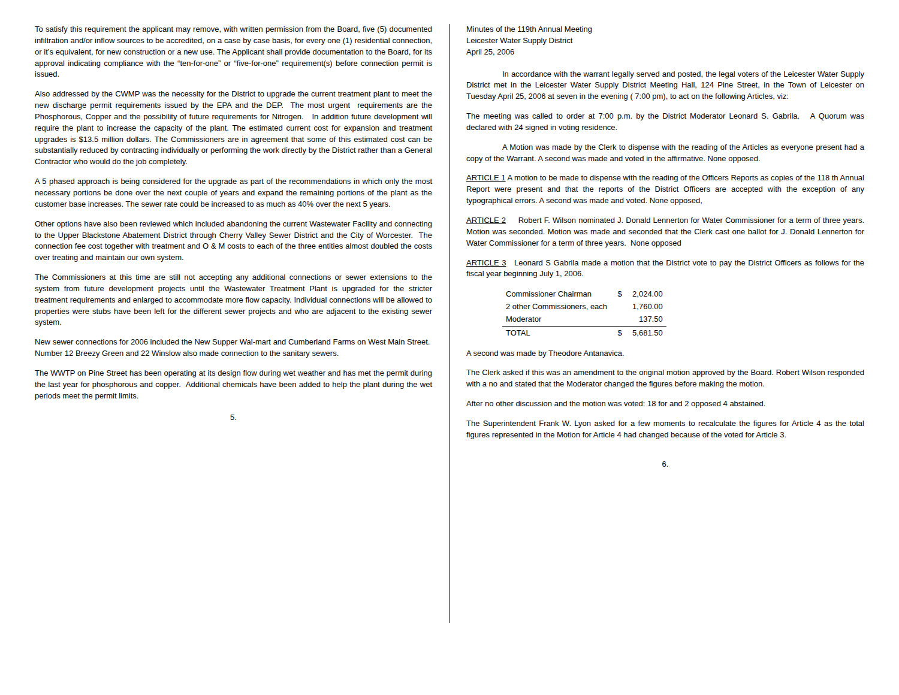To satisfy this requirement the applicant may remove, with written permission from the Board, five (5) documented infiltration and/or inflow sources to be accredited, on a case by case basis, for every one (1) residential connection, or it’s equivalent, for new construction or a new use. The Applicant shall provide documentation to the Board, for its approval indicating compliance with the “ten-for-one” or “five-for-one” requirement(s) before connection permit is issued.
Also addressed by the CWMP was the necessity for the District to upgrade the current treatment plant to meet the new discharge permit requirements issued by the EPA and the DEP. The most urgent requirements are the Phosphorous, Copper and the possibility of future requirements for Nitrogen. In addition future development will require the plant to increase the capacity of the plant. The estimated current cost for expansion and treatment upgrades is $13.5 million dollars. The Commissioners are in agreement that some of this estimated cost can be substantially reduced by contracting individually or performing the work directly by the District rather than a General Contractor who would do the job completely.
A 5 phased approach is being considered for the upgrade as part of the recommendations in which only the most necessary portions be done over the next couple of years and expand the remaining portions of the plant as the customer base increases. The sewer rate could be increased to as much as 40% over the next 5 years.
Other options have also been reviewed which included abandoning the current Wastewater Facility and connecting to the Upper Blackstone Abatement District through Cherry Valley Sewer District and the City of Worcester. The connection fee cost together with treatment and O & M costs to each of the three entities almost doubled the costs over treating and maintain our own system.
The Commissioners at this time are still not accepting any additional connections or sewer extensions to the system from future development projects until the Wastewater Treatment Plant is upgraded for the stricter treatment requirements and enlarged to accommodate more flow capacity. Individual connections will be allowed to properties were stubs have been left for the different sewer projects and who are adjacent to the existing sewer system.
New sewer connections for 2006 included the New Supper Wal-mart and Cumberland Farms on West Main Street. Number 12 Breezy Green and 22 Winslow also made connection to the sanitary sewers.
The WWTP on Pine Street has been operating at its design flow during wet weather and has met the permit during the last year for phosphorous and copper. Additional chemicals have been added to help the plant during the wet periods meet the permit limits.
5.
Minutes of the 119th Annual Meeting
Leicester Water Supply District
April 25, 2006
In accordance with the warrant legally served and posted, the legal voters of the Leicester Water Supply District met in the Leicester Water Supply District Meeting Hall, 124 Pine Street, in the Town of Leicester on Tuesday April 25, 2006 at seven in the evening ( 7:00 pm), to act on the following Articles, viz:
The meeting was called to order at 7:00 p.m. by the District Moderator Leonard S. Gabrila. A Quorum was declared with 24 signed in voting residence.
A Motion was made by the Clerk to dispense with the reading of the Articles as everyone present had a copy of the Warrant. A second was made and voted in the affirmative. None opposed.
ARTICLE 1 A motion to be made to dispense with the reading of the Officers Reports as copies of the 118 th Annual Report were present and that the reports of the District Officers are accepted with the exception of any typographical errors. A second was made and voted. None opposed,
ARTICLE 2 Robert F. Wilson nominated J. Donald Lennerton for Water Commissioner for a term of three years. Motion was seconded. Motion was made and seconded that the Clerk cast one ballot for J. Donald Lennerton for Water Commissioner for a term of three years. None opposed
ARTICLE 3 Leonard S Gabrila made a motion that the District vote to pay the District Officers as follows for the fiscal year beginning July 1, 2006.
| Commissioner Chairman | $ | 2,024.00 |
| 2 other Commissioners, each | | 1,760.00 |
| Moderator | | 137.50 |
| TOTAL | $ | 5,681.50 |
A second was made by Theodore Antanavica.
The Clerk asked if this was an amendment to the original motion approved by the Board. Robert Wilson responded with a no and stated that the Moderator changed the figures before making the motion.
After no other discussion and the motion was voted: 18 for and 2 opposed 4 abstained.
The Superintendent Frank W. Lyon asked for a few moments to recalculate the figures for Article 4 as the total figures represented in the Motion for Article 4 had changed because of the voted for Article 3.
6.